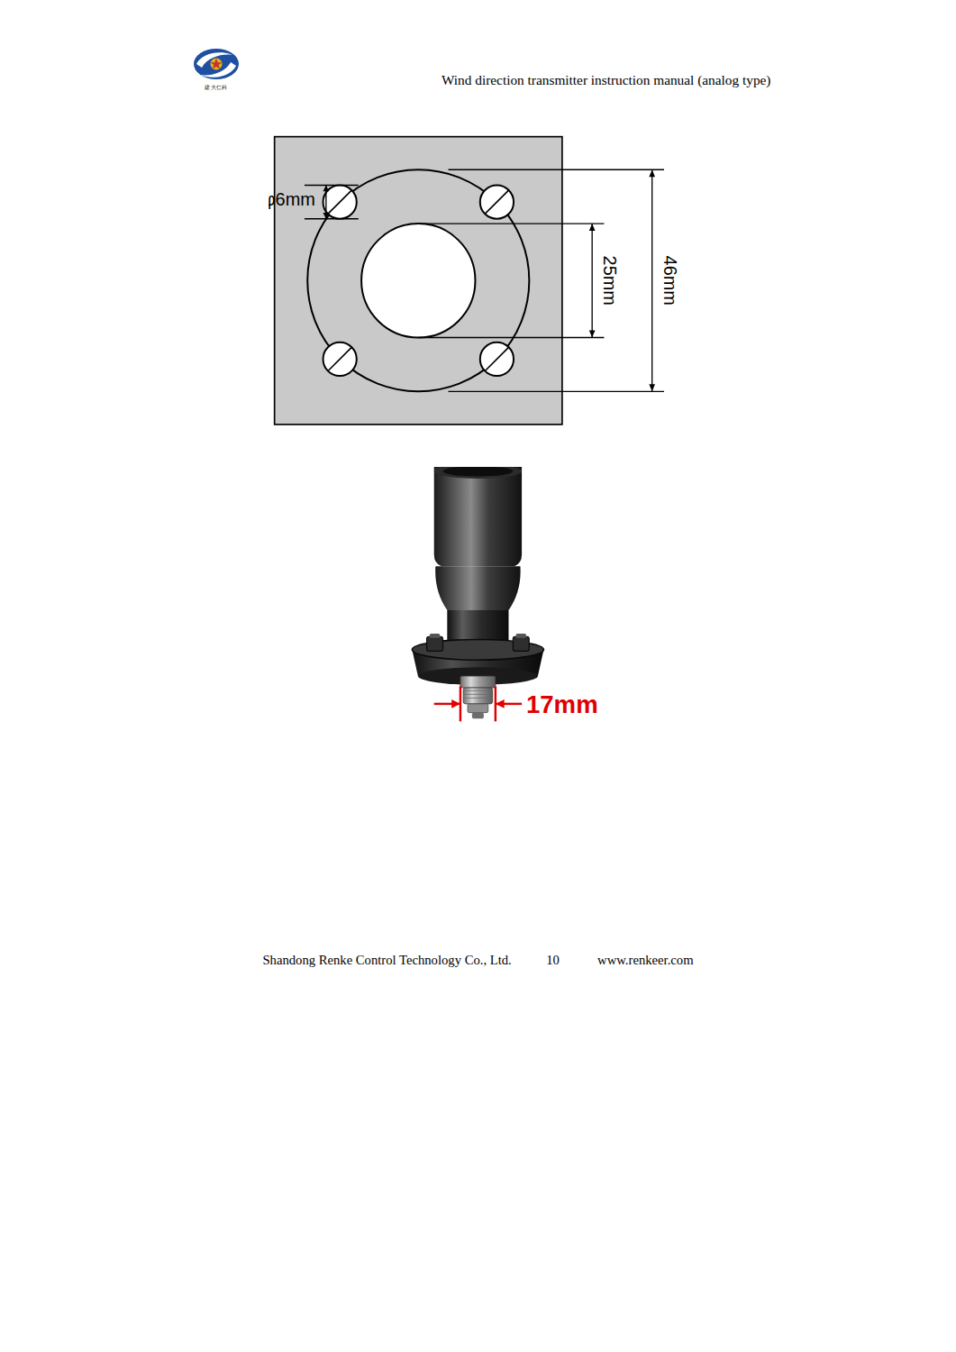建大仁科
Wind direction transmitter instruction manual (analog type)
φ6mm 25mm 46mm
17mm
Shandong Renke Control Technology Co., Ltd. 10 www.renkeer.com